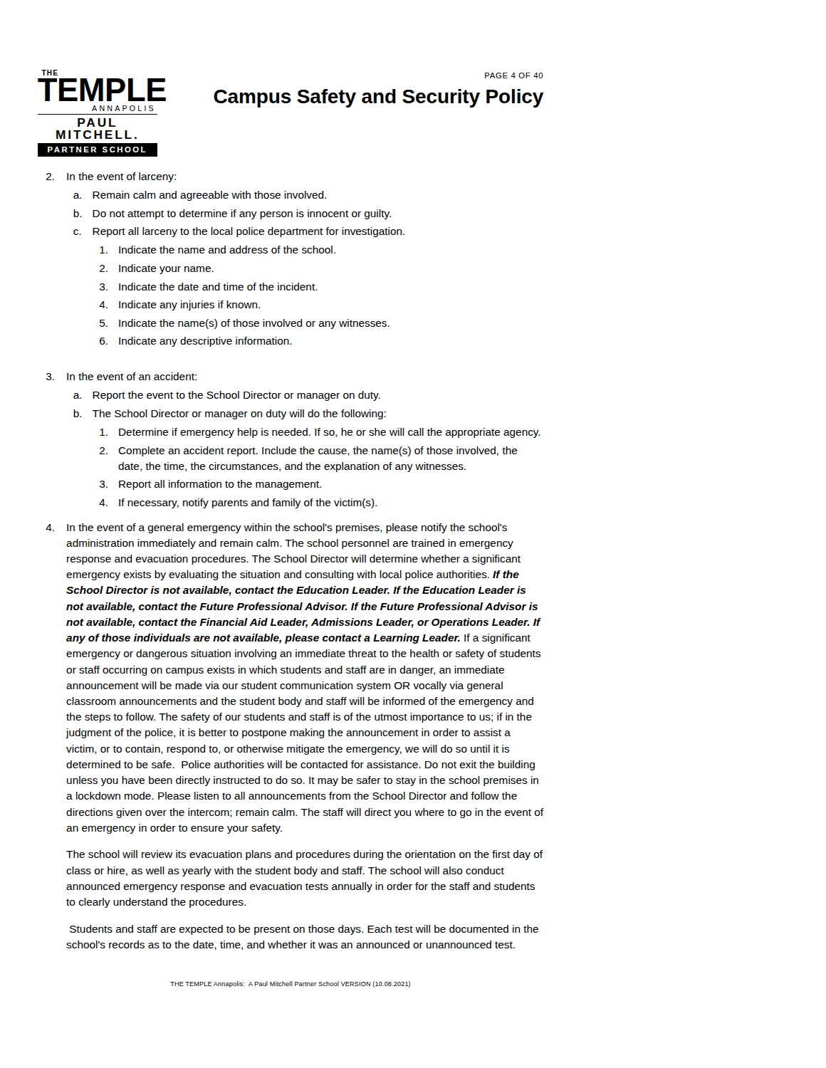THE
TEMPLE
ANNAPOLIS
PAUL MITCHELL.
PARTNER SCHOOL
PAGE 4 OF 40
Campus Safety and Security Policy
2.
In the event of larceny:
a.
Remain calm and agreeable with those involved.
b.
Do not attempt to determine if any person is innocent or guilty.
c.
Report all larceny to the local police department for investigation.
1.
Indicate the name and address of the school.
2.
Indicate your name.
3.
Indicate the date and time of the incident.
4.
Indicate any injuries if known.
5.
Indicate the name(s) of those involved or any witnesses.
6.
Indicate any descriptive information.
3.
In the event of an accident:
a.
Report the event to the School Director or manager on duty.
b.
The School Director or manager on duty will do the following:
1.
Determine if emergency help is needed. If so, he or she will call the appropriate agency.
2.
Complete an accident report. Include the cause, the name(s) of those involved, the date, the time, the circumstances, and the explanation of any witnesses.
3.
Report all information to the management.
4.
If necessary, notify parents and family of the victim(s).
4.
In the event of a general emergency within the school's premises, please notify the school's administration immediately and remain calm. The school personnel are trained in emergency response and evacuation procedures. The School Director will determine whether a significant emergency exists by evaluating the situation and consulting with local police authorities. If the School Director is not available, contact the Education Leader. If the Education Leader is not available, contact the Future Professional Advisor. If the Future Professional Advisor is not available, contact the Financial Aid Leader, Admissions Leader, or Operations Leader. If any of those individuals are not available, please contact a Learning Leader. If a significant emergency or dangerous situation involving an immediate threat to the health or safety of students or staff occurring on campus exists in which students and staff are in danger, an immediate announcement will be made via our student communication system OR vocally via general classroom announcements and the student body and staff will be informed of the emergency and the steps to follow. The safety of our students and staff is of the utmost importance to us; if in the judgment of the police, it is better to postpone making the announcement in order to assist a victim, or to contain, respond to, or otherwise mitigate the emergency, we will do so until it is determined to be safe. Police authorities will be contacted for assistance. Do not exit the building unless you have been directly instructed to do so. It may be safer to stay in the school premises in a lockdown mode. Please listen to all announcements from the School Director and follow the directions given over the intercom; remain calm. The staff will direct you where to go in the event of an emergency in order to ensure your safety.
The school will review its evacuation plans and procedures during the orientation on the first day of class or hire, as well as yearly with the student body and staff. The school will also conduct announced emergency response and evacuation tests annually in order for the staff and students to clearly understand the procedures.
Students and staff are expected to be present on those days. Each test will be documented in the school's records as to the date, time, and whether it was an announced or unannounced test.
THE TEMPLE Annapolis: A Paul Mitchell Partner School VERSION (10.08.2021)